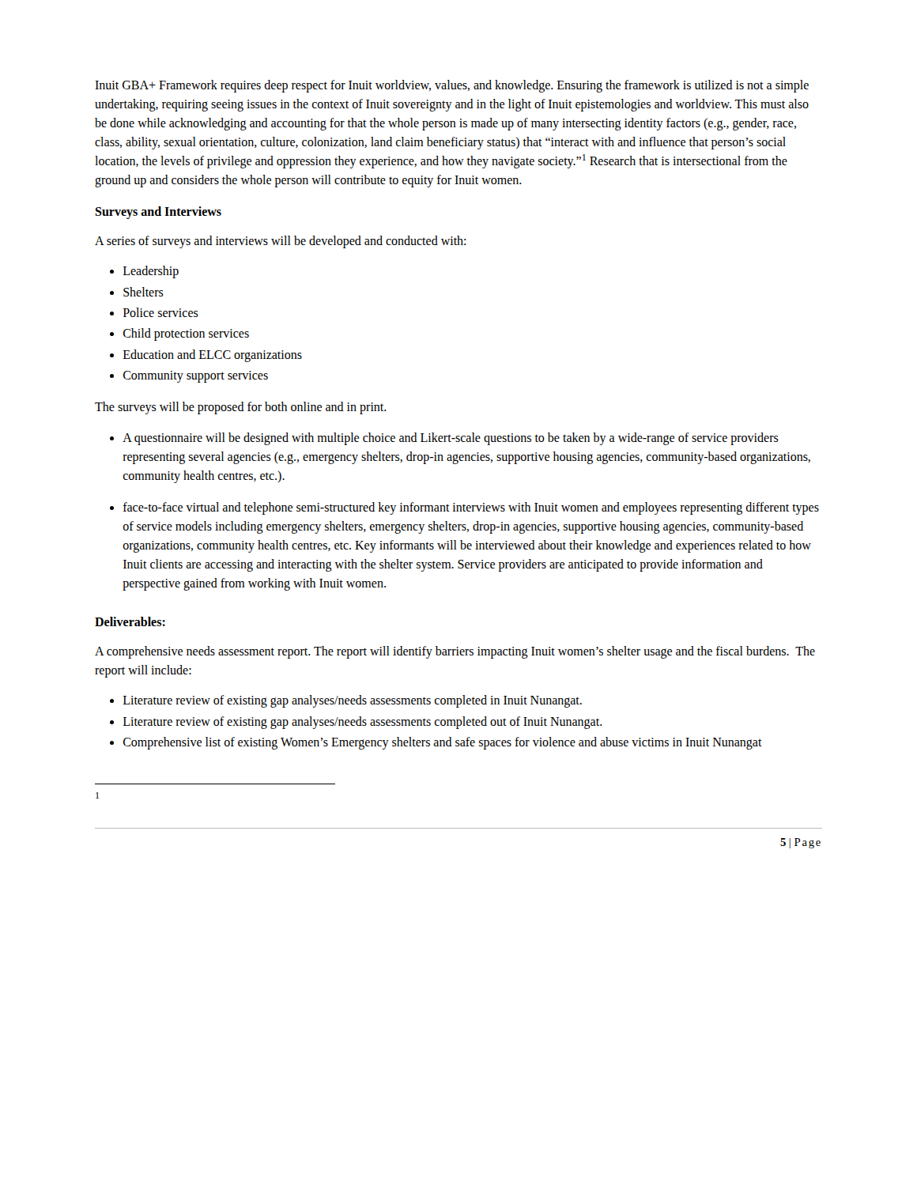Inuit GBA+ Framework requires deep respect for Inuit worldview, values, and knowledge. Ensuring the framework is utilized is not a simple undertaking, requiring seeing issues in the context of Inuit sovereignty and in the light of Inuit epistemologies and worldview. This must also be done while acknowledging and accounting for that the whole person is made up of many intersecting identity factors (e.g., gender, race, class, ability, sexual orientation, culture, colonization, land claim beneficiary status) that “interact with and influence that person’s social location, the levels of privilege and oppression they experience, and how they navigate society.”1 Research that is intersectional from the ground up and considers the whole person will contribute to equity for Inuit women.
Surveys and Interviews
A series of surveys and interviews will be developed and conducted with:
Leadership
Shelters
Police services
Child protection services
Education and ELCC organizations
Community support services
The surveys will be proposed for both online and in print.
A questionnaire will be designed with multiple choice and Likert-scale questions to be taken by a wide-range of service providers representing several agencies (e.g., emergency shelters, drop-in agencies, supportive housing agencies, community-based organizations, community health centres, etc.).
face-to-face virtual and telephone semi-structured key informant interviews with Inuit women and employees representing different types of service models including emergency shelters, emergency shelters, drop-in agencies, supportive housing agencies, community-based organizations, community health centres, etc. Key informants will be interviewed about their knowledge and experiences related to how Inuit clients are accessing and interacting with the shelter system. Service providers are anticipated to provide information and perspective gained from working with Inuit women.
Deliverables:
A comprehensive needs assessment report. The report will identify barriers impacting Inuit women’s shelter usage and the fiscal burdens. The report will include:
Literature review of existing gap analyses/needs assessments completed in Inuit Nunangat.
Literature review of existing gap analyses/needs assessments completed out of Inuit Nunangat.
Comprehensive list of existing Women’s Emergency shelters and safe spaces for violence and abuse victims in Inuit Nunangat
1
5 | Page